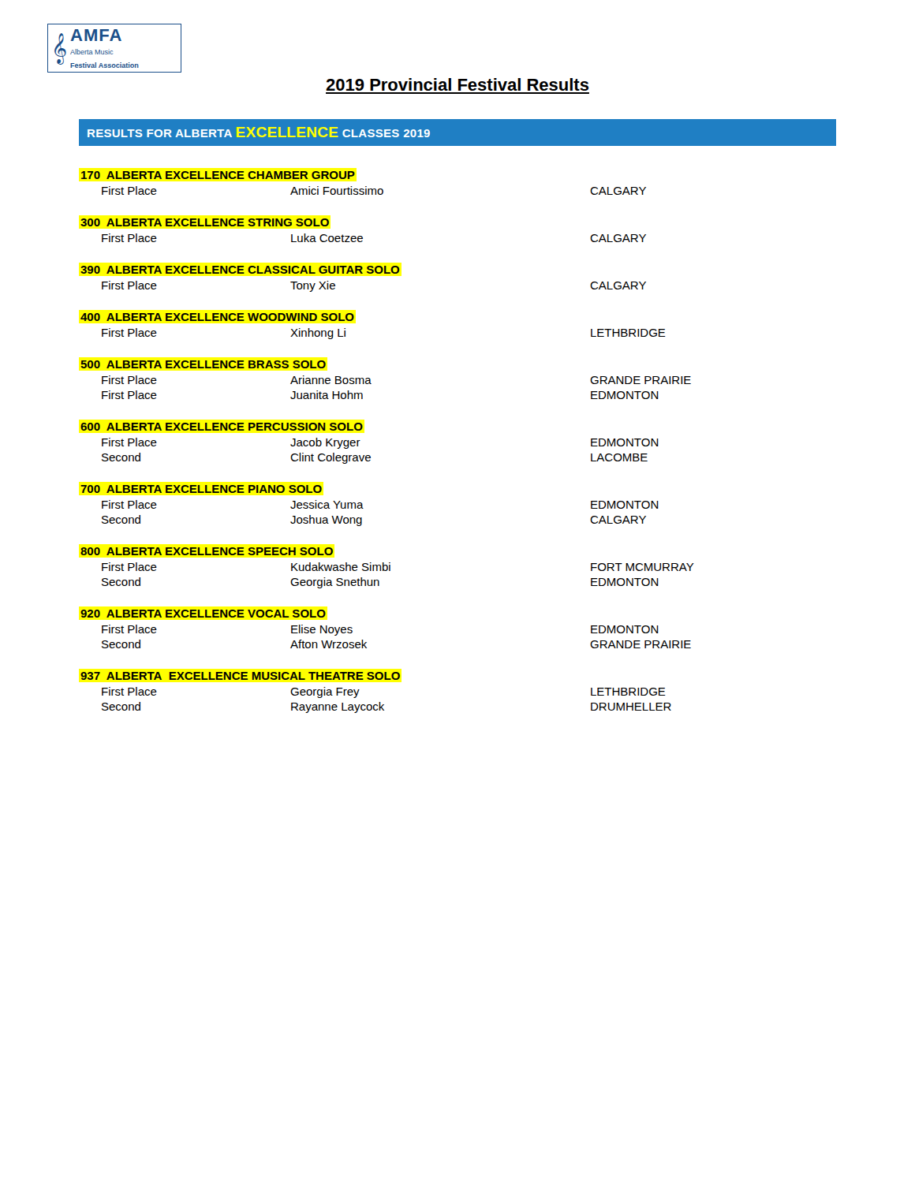𝄞 AMFA
Alberta Music
Festival Association
2019 Provincial Festival Results
RESULTS FOR ALBERTA EXCELLENCE CLASSES 2019
170 ALBERTA EXCELLENCE CHAMBER GROUP
| First Place | Amici Fourtissimo | CALGARY |
300 ALBERTA EXCELLENCE STRING SOLO
| First Place | Luka Coetzee | CALGARY |
390 ALBERTA EXCELLENCE CLASSICAL GUITAR SOLO
| First Place | Tony Xie | CALGARY |
400 ALBERTA EXCELLENCE WOODWIND SOLO
| First Place | Xinhong Li | LETHBRIDGE |
500 ALBERTA EXCELLENCE BRASS SOLO
| First Place | Arianne Bosma | GRANDE PRAIRIE |
| First Place | Juanita Hohm | EDMONTON |
600 ALBERTA EXCELLENCE PERCUSSION SOLO
| First Place | Jacob Kryger | EDMONTON |
| Second | Clint Colegrave | LACOMBE |
700 ALBERTA EXCELLENCE PIANO SOLO
| First Place | Jessica Yuma | EDMONTON |
| Second | Joshua Wong | CALGARY |
800 ALBERTA EXCELLENCE SPEECH SOLO
| First Place | Kudakwashe Simbi | FORT MCMURRAY |
| Second | Georgia Snethun | EDMONTON |
920 ALBERTA EXCELLENCE VOCAL SOLO
| First Place | Elise Noyes | EDMONTON |
| Second | Afton Wrzosek | GRANDE PRAIRIE |
937 ALBERTA EXCELLENCE MUSICAL THEATRE SOLO
| First Place | Georgia Frey | LETHBRIDGE |
| Second | Rayanne Laycock | DRUMHELLER |